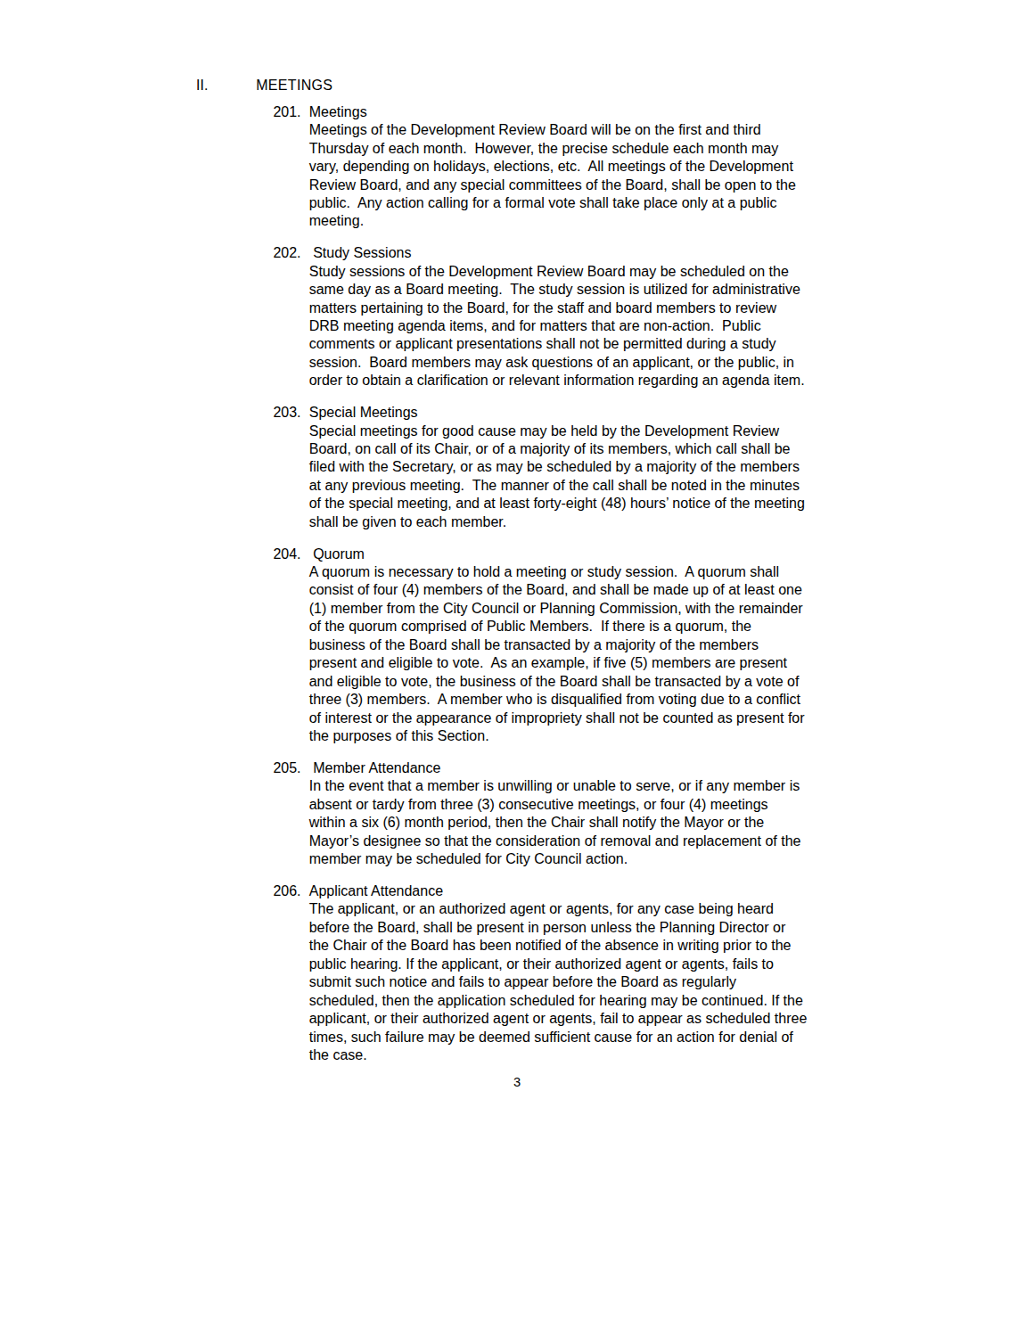II. MEETINGS
201. Meetings Meetings of the Development Review Board will be on the first and third Thursday of each month. However, the precise schedule each month may vary, depending on holidays, elections, etc. All meetings of the Development Review Board, and any special committees of the Board, shall be open to the public. Any action calling for a formal vote shall take place only at a public meeting.
202. Study Sessions Study sessions of the Development Review Board may be scheduled on the same day as a Board meeting. The study session is utilized for administrative matters pertaining to the Board, for the staff and board members to review DRB meeting agenda items, and for matters that are non-action. Public comments or applicant presentations shall not be permitted during a study session. Board members may ask questions of an applicant, or the public, in order to obtain a clarification or relevant information regarding an agenda item.
203. Special Meetings Special meetings for good cause may be held by the Development Review Board, on call of its Chair, or of a majority of its members, which call shall be filed with the Secretary, or as may be scheduled by a majority of the members at any previous meeting. The manner of the call shall be noted in the minutes of the special meeting, and at least forty-eight (48) hours’ notice of the meeting shall be given to each member.
204. Quorum A quorum is necessary to hold a meeting or study session. A quorum shall consist of four (4) members of the Board, and shall be made up of at least one (1) member from the City Council or Planning Commission, with the remainder of the quorum comprised of Public Members. If there is a quorum, the business of the Board shall be transacted by a majority of the members present and eligible to vote. As an example, if five (5) members are present and eligible to vote, the business of the Board shall be transacted by a vote of three (3) members. A member who is disqualified from voting due to a conflict of interest or the appearance of impropriety shall not be counted as present for the purposes of this Section.
205. Member Attendance In the event that a member is unwilling or unable to serve, or if any member is absent or tardy from three (3) consecutive meetings, or four (4) meetings within a six (6) month period, then the Chair shall notify the Mayor or the Mayor’s designee so that the consideration of removal and replacement of the member may be scheduled for City Council action.
206. Applicant Attendance The applicant, or an authorized agent or agents, for any case being heard before the Board, shall be present in person unless the Planning Director or the Chair of the Board has been notified of the absence in writing prior to the public hearing. If the applicant, or their authorized agent or agents, fails to submit such notice and fails to appear before the Board as regularly scheduled, then the application scheduled for hearing may be continued. If the applicant, or their authorized agent or agents, fail to appear as scheduled three times, such failure may be deemed sufficient cause for an action for denial of the case.
3